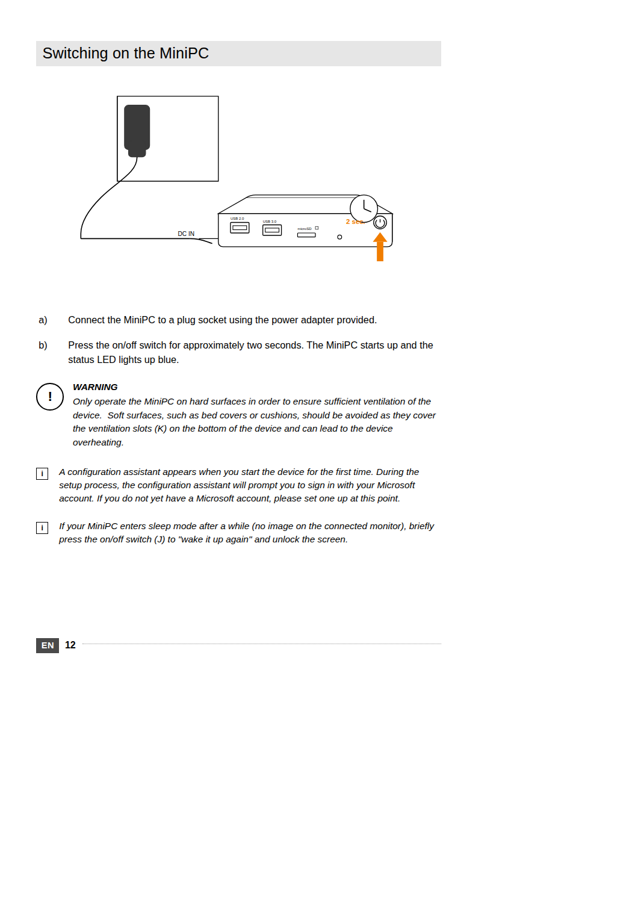Switching on the MiniPC
DC IN USB 2.0 USB 3.0 microSD 2 sec.
a) Connect the MiniPC to a plug socket using the power adapter provided.
b) Press the on/off switch for approximately two seconds. The MiniPC starts up and the status LED lights up blue.
!
WARNING Only operate the MiniPC on hard surfaces in order to ensure sufficient ventilation of the device. Soft surfaces, such as bed covers or cushions, should be avoided as they cover the ventilation slots (K) on the bottom of the device and can lead to the device overheating.
i
A configuration assistant appears when you start the device for the first time. During the setup process, the configuration assistant will prompt you to sign in with your Microsoft account. If you do not yet have a Microsoft account, please set one up at this point.
i
If your MiniPC enters sleep mode after a while (no image on the connected monitor), briefly press the on/off switch (J) to "wake it up again" and unlock the screen.
EN
12